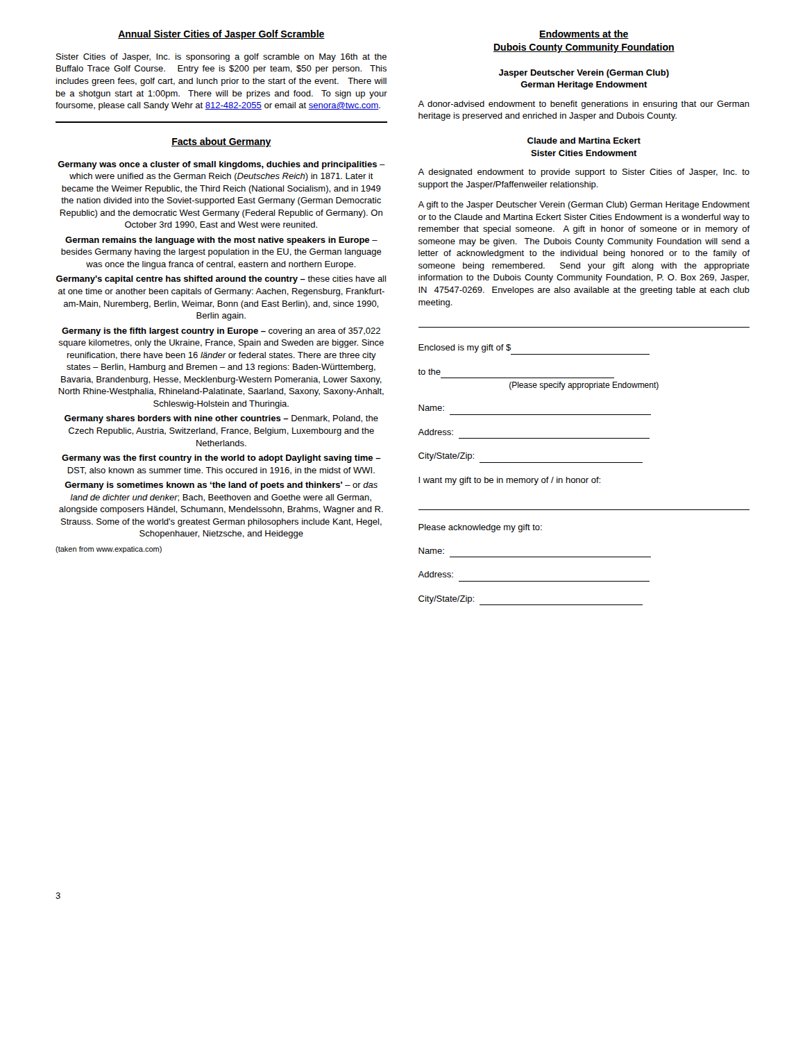Annual Sister Cities of Jasper Golf Scramble
Sister Cities of Jasper, Inc. is sponsoring a golf scramble on May 16th at the Buffalo Trace Golf Course. Entry fee is $200 per team, $50 per person. This includes green fees, golf cart, and lunch prior to the start of the event. There will be a shotgun start at 1:00pm. There will be prizes and food. To sign up your foursome, please call Sandy Wehr at 812-482-2055 or email at senora@twc.com.
Facts about Germany
Germany was once a cluster of small kingdoms, duchies and principalities – which were unified as the German Reich (Deutsches Reich) in 1871. Later it became the Weimer Republic, the Third Reich (National Socialism), and in 1949 the nation divided into the Soviet-supported East Germany (German Democratic Republic) and the democratic West Germany (Federal Republic of Germany). On October 3rd 1990, East and West were reunited.
German remains the language with the most native speakers in Europe – besides Germany having the largest population in the EU, the German language was once the lingua franca of central, eastern and northern Europe.
Germany's capital centre has shifted around the country – these cities have all at one time or another been capitals of Germany: Aachen, Regensburg, Frankfurt-am-Main, Nuremberg, Berlin, Weimar, Bonn (and East Berlin), and, since 1990, Berlin again.
Germany is the fifth largest country in Europe – covering an area of 357,022 square kilometres, only the Ukraine, France, Spain and Sweden are bigger. Since reunification, there have been 16 länder or federal states. There are three city states – Berlin, Hamburg and Bremen – and 13 regions: Baden-Württemberg, Bavaria, Brandenburg, Hesse, Mecklenburg-Western Pomerania, Lower Saxony, North Rhine-Westphalia, Rhineland-Palatinate, Saarland, Saxony, Saxony-Anhalt, Schleswig-Holstein and Thuringia.
Germany shares borders with nine other countries – Denmark, Poland, the Czech Republic, Austria, Switzerland, France, Belgium, Luxembourg and the Netherlands.
Germany was the first country in the world to adopt Daylight saving time – DST, also known as summer time. This occured in 1916, in the midst of WWI.
Germany is sometimes known as ‘the land of poets and thinkers' – or das land de dichter und denker; Bach, Beethoven and Goethe were all German, alongside composers Händel, Schumann, Mendelssohn, Brahms, Wagner and R. Strauss. Some of the world's greatest German philosophers include Kant, Hegel, Schopenhauer, Nietzsche, and Heidegge
(taken from www.expatica.com)
Endowments at the
Dubois County Community Foundation
Jasper Deutscher Verein (German Club)
German Heritage Endowment
A donor-advised endowment to benefit generations in ensuring that our German heritage is preserved and enriched in Jasper and Dubois County.
Claude and Martina Eckert
Sister Cities Endowment
A designated endowment to provide support to Sister Cities of Jasper, Inc. to support the Jasper/Pfaffenweiler relationship.
A gift to the Jasper Deutscher Verein (German Club) German Heritage Endowment or to the Claude and Martina Eckert Sister Cities Endowment is a wonderful way to remember that special someone. A gift in honor of someone or in memory of someone may be given. The Dubois County Community Foundation will send a letter of acknowledgment to the individual being honored or to the family of someone being remembered. Send your gift along with the appropriate information to the Dubois County Community Foundation, P. O. Box 269, Jasper, IN 47547-0269. Envelopes are also available at the greeting table at each club meeting.
Enclosed is my gift of $
to the
(Please specify appropriate Endowment)
Name:
Address:
City/State/Zip:
I want my gift to be in memory of / in honor of:
Please acknowledge my gift to:
Name:
Address:
City/State/Zip:
3